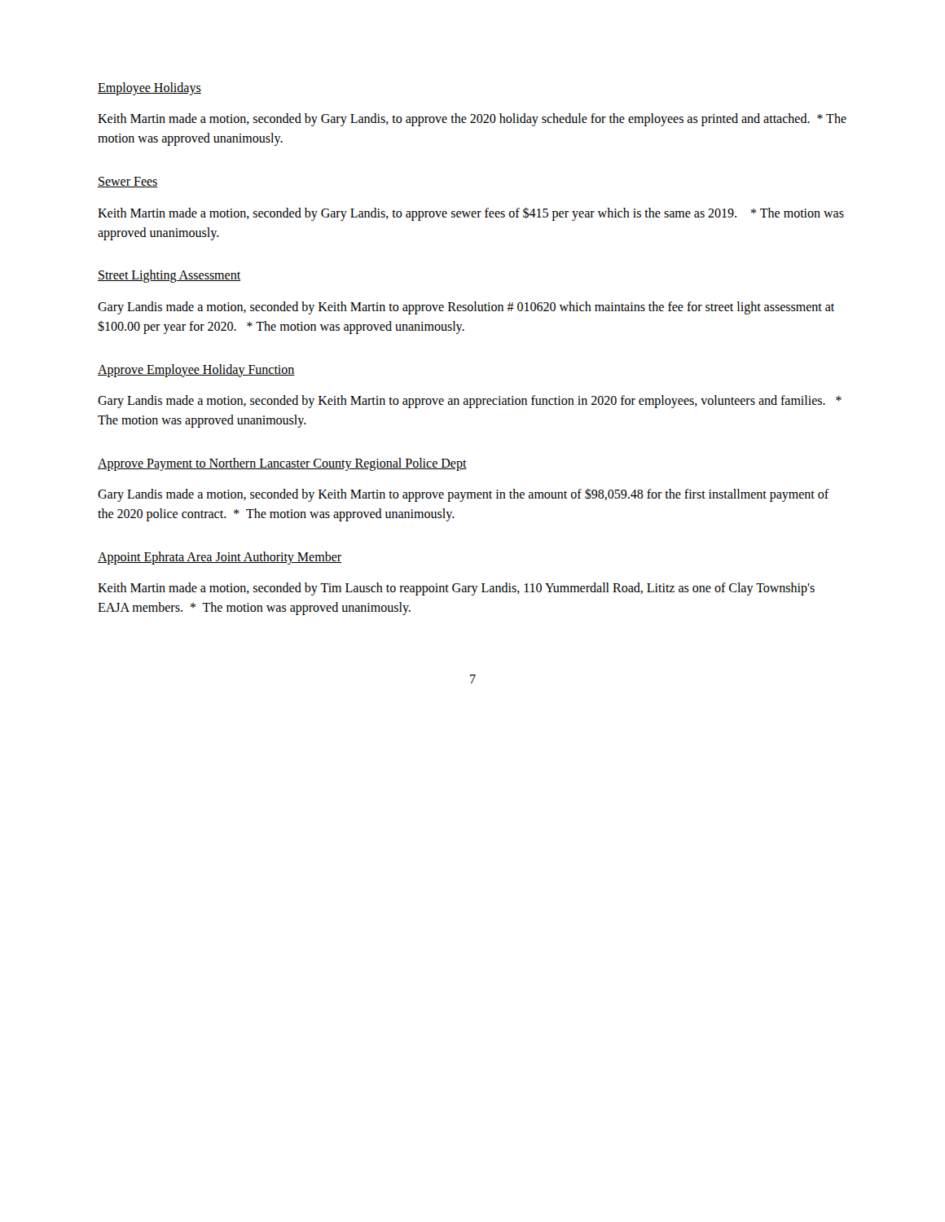Employee Holidays
Keith Martin made a motion, seconded by Gary Landis, to approve the 2020 holiday schedule for the employees as printed and attached. * The motion was approved unanimously.
Sewer Fees
Keith Martin made a motion, seconded by Gary Landis, to approve sewer fees of $415 per year which is the same as 2019. * The motion was approved unanimously.
Street Lighting Assessment
Gary Landis made a motion, seconded by Keith Martin to approve Resolution # 010620 which maintains the fee for street light assessment at $100.00 per year for 2020. * The motion was approved unanimously.
Approve Employee Holiday Function
Gary Landis made a motion, seconded by Keith Martin to approve an appreciation function in 2020 for employees, volunteers and families. * The motion was approved unanimously.
Approve Payment to Northern Lancaster County Regional Police Dept
Gary Landis made a motion, seconded by Keith Martin to approve payment in the amount of $98,059.48 for the first installment payment of the 2020 police contract. * The motion was approved unanimously.
Appoint Ephrata Area Joint Authority Member
Keith Martin made a motion, seconded by Tim Lausch to reappoint Gary Landis, 110 Yummerdall Road, Lititz as one of Clay Township's EAJA members. * The motion was approved unanimously.
7